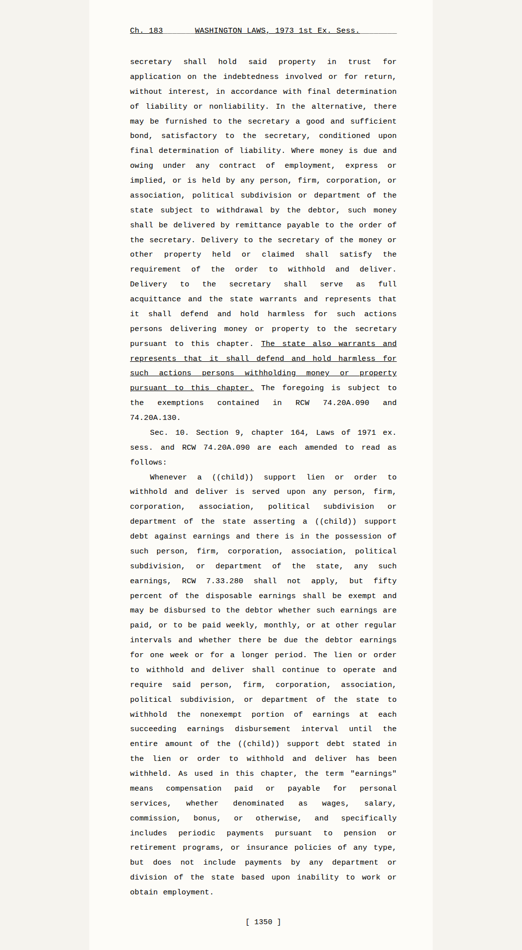Ch. 183_______WASHINGTON LAWS, 1973 1st Ex. Sess._________,_______
secretary shall hold said property in trust for application on the indebtedness involved or for return, without interest, in accordance with final determination of liability or nonliability. In the alternative, there may be furnished to the secretary a good and sufficient bond, satisfactory to the secretary, conditioned upon final determination of liability. Where money is due and owing under any contract of employment, express or implied, or is held by any person, firm, corporation, or association, political subdivision or department of the state subject to withdrawal by the debtor, such money shall be delivered by remittance payable to the order of the secretary. Delivery to the secretary of the money or other property held or claimed shall satisfy the requirement of the order to withhold and deliver. Delivery to the secretary shall serve as full acquittance and the state warrants and represents that it shall defend and hold harmless for such actions persons delivering money or property to the secretary pursuant to this chapter. The state also warrants and represents that it shall defend and hold harmless for such actions persons withholding money or property pursuant to this chapter. The foregoing is subject to the exemptions contained in RCW 74.20A.090 and 74.20A.130.
Sec. 10. Section 9, chapter 164, Laws of 1971 ex. sess. and RCW 74.20A.090 are each amended to read as follows:
Whenever a ((child)) support lien or order to withhold and deliver is served upon any person, firm, corporation, association, political subdivision or department of the state asserting a ((child)) support debt against earnings and there is in the possession of such person, firm, corporation, association, political subdivision, or department of the state, any such earnings, RCW 7.33.280 shall not apply, but fifty percent of the disposable earnings shall be exempt and may be disbursed to the debtor whether such earnings are paid, or to be paid weekly, monthly, or at other regular intervals and whether there be due the debtor earnings for one week or for a longer period. The lien or order to withhold and deliver shall continue to operate and require said person, firm, corporation, association, political subdivision, or department of the state to withhold the nonexempt portion of earnings at each succeeding earnings disbursement interval until the entire amount of the ((child)) support debt stated in the lien or order to withhold and deliver has been withheld. As used in this chapter, the term "earnings" means compensation paid or payable for personal services, whether denominated as wages, salary, commission, bonus, or otherwise, and specifically includes periodic payments pursuant to pension or retirement programs, or insurance policies of any type, but does not include payments by any department or division of the state based upon inability to work or obtain employment.
[ 1350 ]